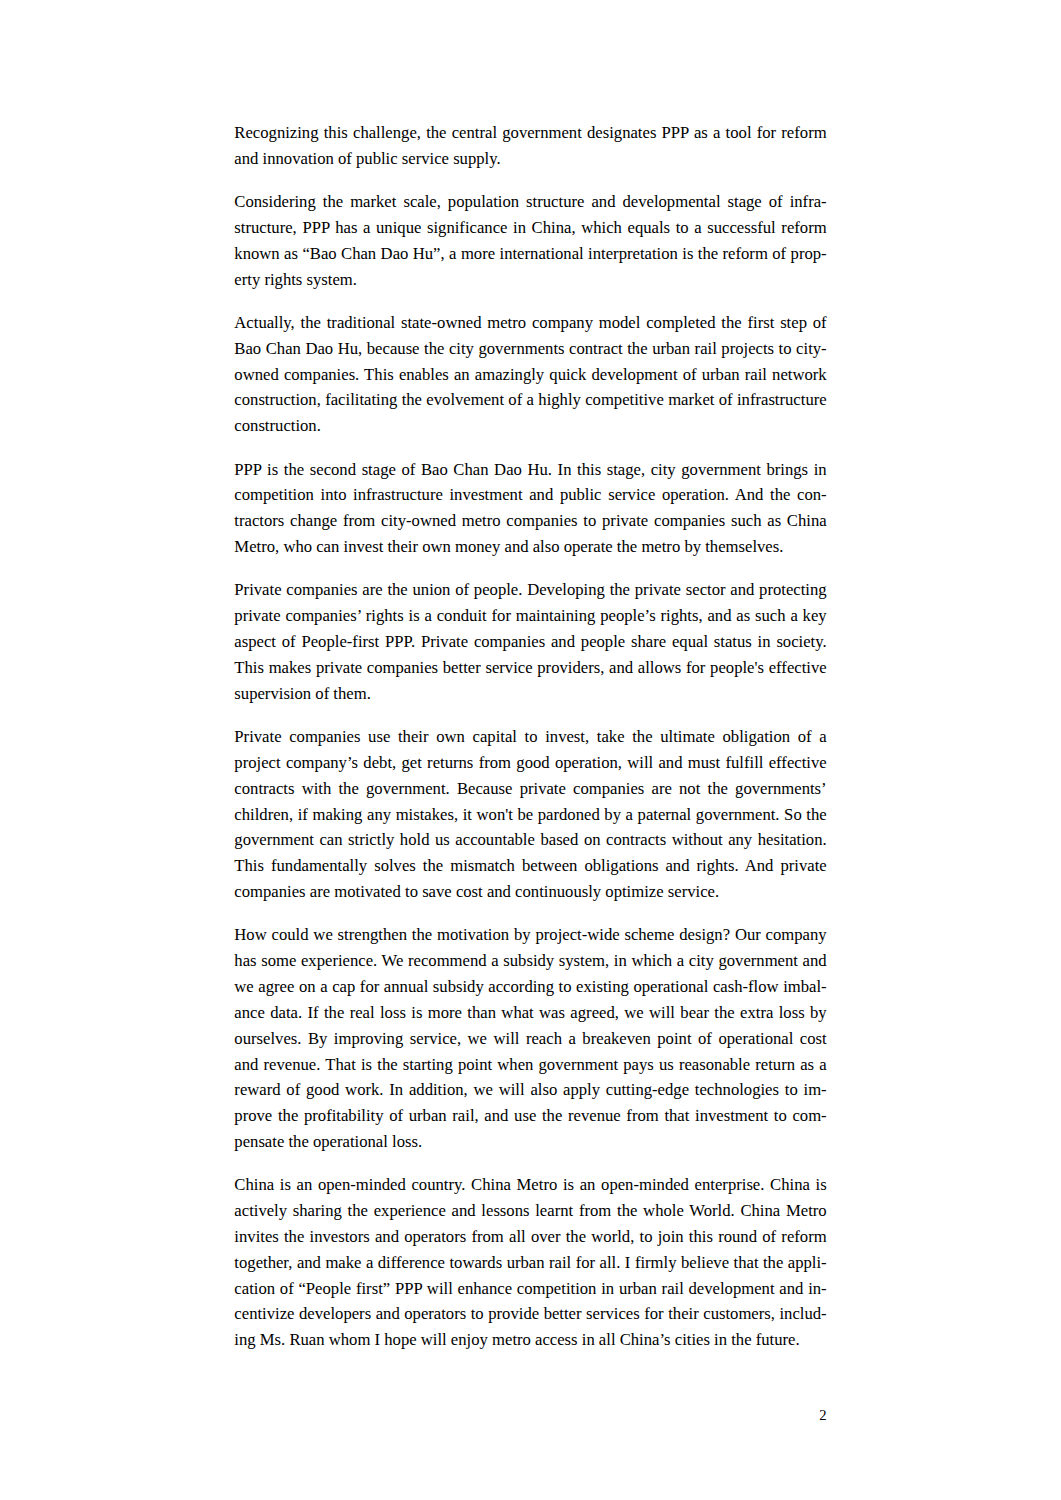Recognizing this challenge, the central government designates PPP as a tool for reform and innovation of public service supply.
Considering the market scale, population structure and developmental stage of infrastructure, PPP has a unique significance in China, which equals to a successful reform known as “Bao Chan Dao Hu”, a more international interpretation is the reform of property rights system.
Actually, the traditional state-owned metro company model completed the first step of Bao Chan Dao Hu, because the city governments contract the urban rail projects to city-owned companies. This enables an amazingly quick development of urban rail network construction, facilitating the evolvement of a highly competitive market of infrastructure construction.
PPP is the second stage of Bao Chan Dao Hu. In this stage, city government brings in competition into infrastructure investment and public service operation. And the contractors change from city-owned metro companies to private companies such as China Metro, who can invest their own money and also operate the metro by themselves.
Private companies are the union of people. Developing the private sector and protecting private companies’ rights is a conduit for maintaining people’s rights, and as such a key aspect of People-first PPP. Private companies and people share equal status in society. This makes private companies better service providers, and allows for people's effective supervision of them.
Private companies use their own capital to invest, take the ultimate obligation of a project company’s debt, get returns from good operation, will and must fulfill effective contracts with the government. Because private companies are not the governments’ children, if making any mistakes, it won't be pardoned by a paternal government. So the government can strictly hold us accountable based on contracts without any hesitation. This fundamentally solves the mismatch between obligations and rights. And private companies are motivated to save cost and continuously optimize service.
How could we strengthen the motivation by project-wide scheme design? Our company has some experience. We recommend a subsidy system, in which a city government and we agree on a cap for annual subsidy according to existing operational cash-flow imbalance data. If the real loss is more than what was agreed, we will bear the extra loss by ourselves. By improving service, we will reach a breakeven point of operational cost and revenue. That is the starting point when government pays us reasonable return as a reward of good work. In addition, we will also apply cutting-edge technologies to improve the profitability of urban rail, and use the revenue from that investment to compensate the operational loss.
China is an open-minded country. China Metro is an open-minded enterprise. China is actively sharing the experience and lessons learnt from the whole World. China Metro invites the investors and operators from all over the world, to join this round of reform together, and make a difference towards urban rail for all. I firmly believe that the application of “People first” PPP will enhance competition in urban rail development and incentivize developers and operators to provide better services for their customers, including Ms. Ruan whom I hope will enjoy metro access in all China’s cities in the future.
2